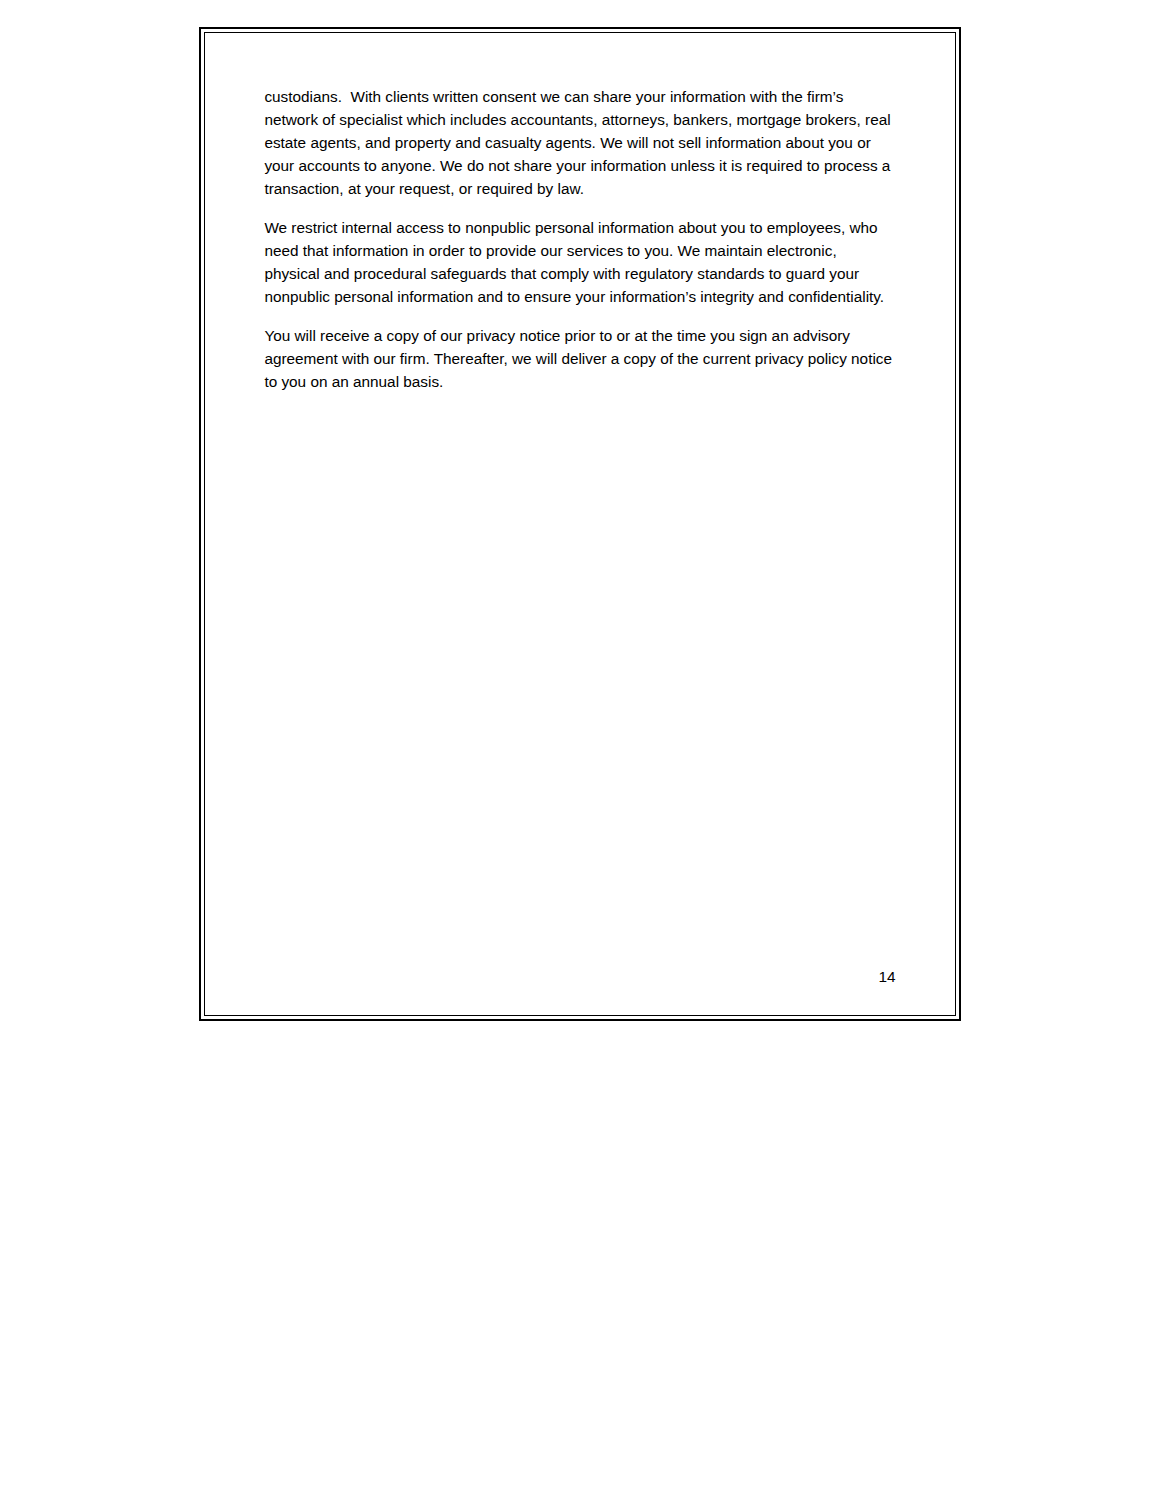custodians. With clients written consent we can share your information with the firm’s network of specialist which includes accountants, attorneys, bankers, mortgage brokers, real estate agents, and property and casualty agents. We will not sell information about you or your accounts to anyone. We do not share your information unless it is required to process a transaction, at your request, or required by law.
We restrict internal access to nonpublic personal information about you to employees, who need that information in order to provide our services to you. We maintain electronic, physical and procedural safeguards that comply with regulatory standards to guard your nonpublic personal information and to ensure your information’s integrity and confidentiality.
You will receive a copy of our privacy notice prior to or at the time you sign an advisory agreement with our firm. Thereafter, we will deliver a copy of the current privacy policy notice to you on an annual basis.
14